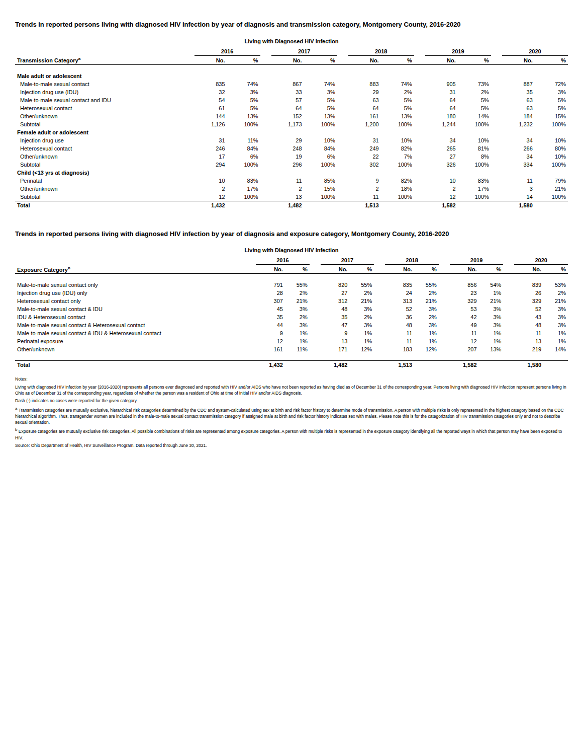Trends in reported persons living with diagnosed HIV infection by year of diagnosis and transmission category, Montgomery County, 2016-2020
Living with Diagnosed HIV Infection
| | 2016 | | 2017 | | 2018 | | 2019 | | 2020 |
| --- | --- | --- | --- | --- | --- | --- | --- | --- | --- |
| Transmission Category a | No. | % | | No. | % | | No. | % | | No. | % | | No. | % |
| Male adult or adolescent | |
| Male-to-male sexual contact | 835 | 74% | | 867 | 74% | | 883 | 74% | | 905 | 73% | | 887 | 72% |
| Injection drug use (IDU) | 32 | 3% | | 33 | 3% | | 29 | 2% | | 31 | 2% | | 35 | 3% |
| Male-to-male sexual contact and IDU | 54 | 5% | | 57 | 5% | | 63 | 5% | | 64 | 5% | | 63 | 5% |
| Heterosexual contact | 61 | 5% | | 64 | 5% | | 64 | 5% | | 64 | 5% | | 63 | 5% |
| Other/unknown | 144 | 13% | | 152 | 13% | | 161 | 13% | | 180 | 14% | | 184 | 15% |
| Subtotal | 1,126 | 100% | | 1,173 | 100% | | 1,200 | 100% | | 1,244 | 100% | | 1,232 | 100% |
| Female adult or adolescent | |
| Injection drug use | 31 | 11% | | 29 | 10% | | 31 | 10% | | 34 | 10% | | 34 | 10% |
| Heterosexual contact | 246 | 84% | | 248 | 84% | | 249 | 82% | | 265 | 81% | | 266 | 80% |
| Other/unknown | 17 | 6% | | 19 | 6% | | 22 | 7% | | 27 | 8% | | 34 | 10% |
| Subtotal | 294 | 100% | | 296 | 100% | | 302 | 100% | | 326 | 100% | | 334 | 100% |
| Child (<13 yrs at diagnosis) | |
| Perinatal | 10 | 83% | | 11 | 85% | | 9 | 82% | | 10 | 83% | | 11 | 79% |
| Other/unknown | 2 | 17% | | 2 | 15% | | 2 | 18% | | 2 | 17% | | 3 | 21% |
| Subtotal | 12 | 100% | | 13 | 100% | | 11 | 100% | | 12 | 100% | | 14 | 100% |
| Total | 1,432 | | | 1,482 | | | 1,513 | | | 1,582 | | | 1,580 | |
Trends in reported persons living with diagnosed HIV infection by year of diagnosis and exposure category, Montgomery County, 2016-2020
Living with Diagnosed HIV Infection
| | 2016 | | 2017 | | 2018 | | 2019 | | 2020 |
| --- | --- | --- | --- | --- | --- | --- | --- | --- | --- |
| Exposure Category b | No. | % | | No. | % | | No. | % | | No. | % | | No. | % |
| Male-to-male sexual contact only | 791 | 55% | | 820 | 55% | | 835 | 55% | | 856 | 54% | | 839 | 53% |
| Injection drug use (IDU) only | 28 | 2% | | 27 | 2% | | 24 | 2% | | 23 | 1% | | 26 | 2% |
| Heterosexual contact only | 307 | 21% | | 312 | 21% | | 313 | 21% | | 329 | 21% | | 329 | 21% |
| Male-to-male sexual contact & IDU | 45 | 3% | | 48 | 3% | | 52 | 3% | | 53 | 3% | | 52 | 3% |
| IDU & Heterosexual contact | 35 | 2% | | 35 | 2% | | 36 | 2% | | 42 | 3% | | 43 | 3% |
| Male-to-male sexual contact & Heterosexual contact | 44 | 3% | | 47 | 3% | | 48 | 3% | | 49 | 3% | | 48 | 3% |
| Male-to-male sexual contact & IDU & Heterosexual contact | 9 | 1% | | 9 | 1% | | 11 | 1% | | 11 | 1% | | 11 | 1% |
| Perinatal exposure | 12 | 1% | | 13 | 1% | | 11 | 1% | | 12 | 1% | | 13 | 1% |
| Other/unknown | 161 | 11% | | 171 | 12% | | 183 | 12% | | 207 | 13% | | 219 | 14% |
| Total | 1,432 | | | 1,482 | | | 1,513 | | | 1,582 | | | 1,580 | |
Notes:
Living with diagnosed HIV infection by year (2016-2020) represents all persons ever diagnosed and reported with HIV and/or AIDS who have not been reported as having died as of December 31 of the corresponding year. Persons living with diagnosed HIV infection represent persons living in Ohio as of December 31 of the corresponding year, regardless of whether the person was a resident of Ohio at time of initial HIV and/or AIDS diagnosis.
Dash (-) indicates no cases were reported for the given category.
a Transmission categories are mutually exclusive, hierarchical risk categories determined by the CDC and system-calculated using sex at birth and risk factor history to determine mode of transmission. A person with multiple risks is only represented in the highest category based on the CDC hierarchical algorithm. Thus, transgender women are included in the male-to-male sexual contact transmission category if assigned male at birth and risk factor history indicates sex with males. Please note this is for the categorization of HIV transmission categories only and not to describe sexual orientation.
b Exposure categories are mutually exclusive risk categories. All possible combinations of risks are represented among exposure categories. A person with multiple risks is represented in the exposure category identifying all the reported ways in which that person may have been exposed to HIV.
Source: Ohio Department of Health, HIV Surveillance Program. Data reported through June 30, 2021.